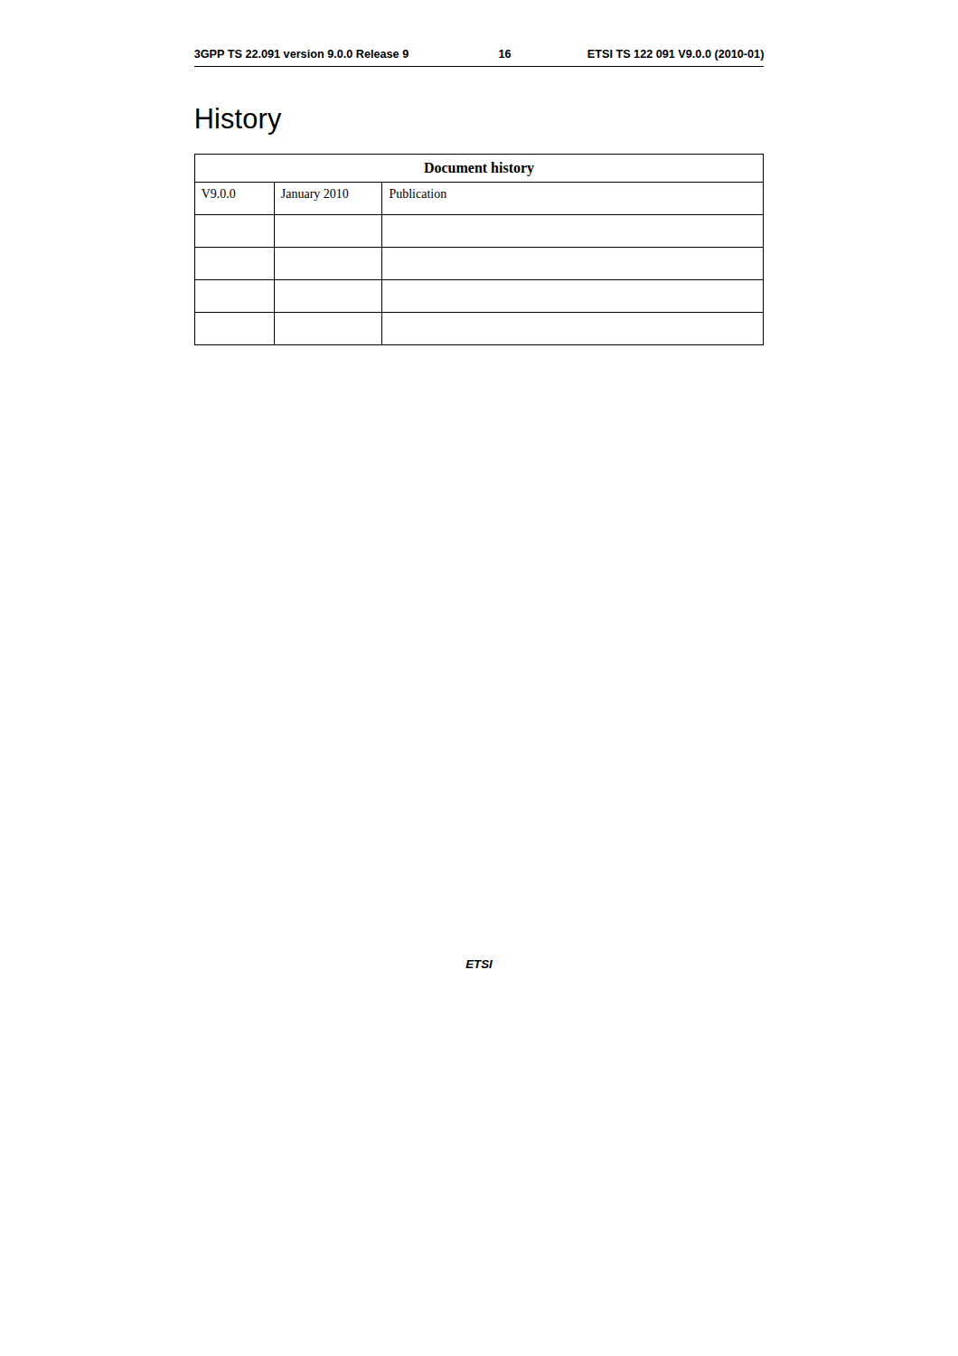3GPP TS 22.091 version 9.0.0 Release 9
16
ETSI TS 122 091 V9.0.0 (2010-01)
History
| Document history |
| --- |
| V9.0.0 | January 2010 | Publication |
ETSI